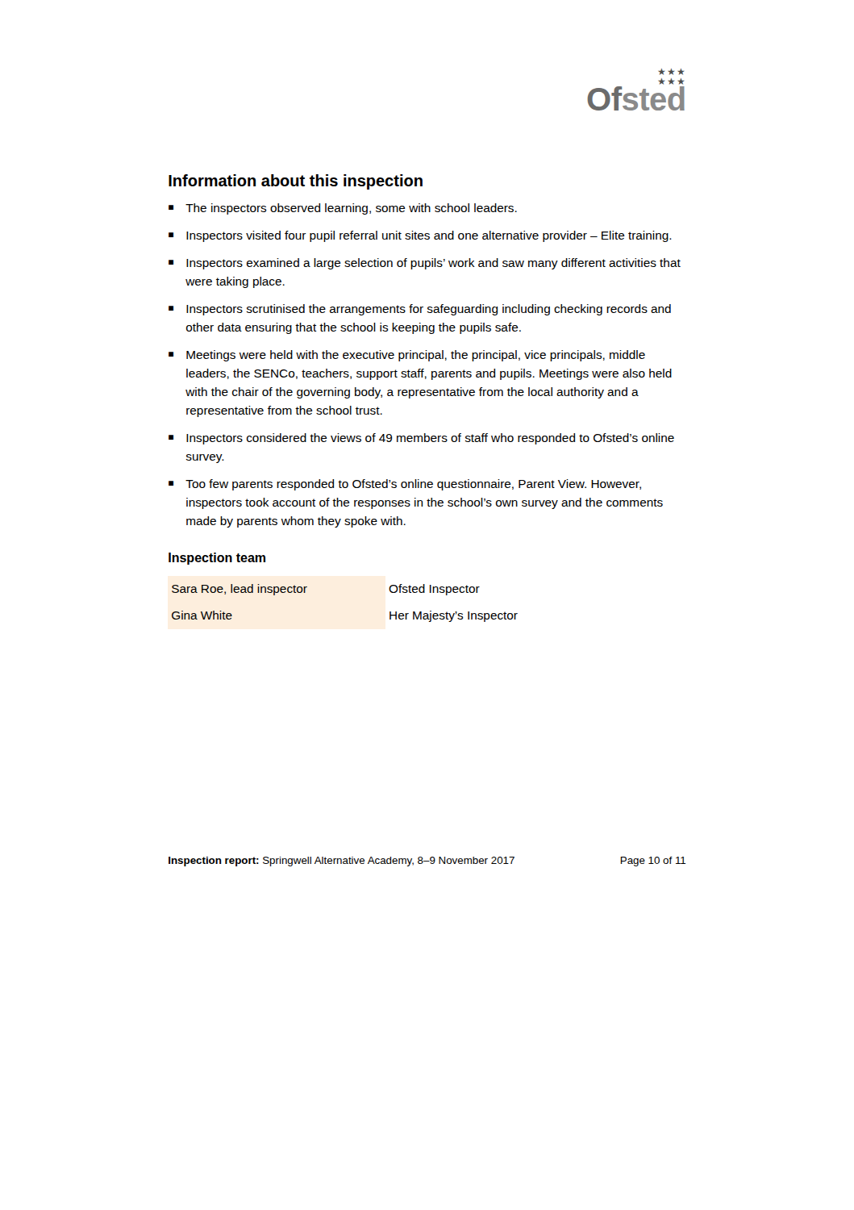★★★
★★★
Ofsted
Information about this inspection
The inspectors observed learning, some with school leaders.
Inspectors visited four pupil referral unit sites and one alternative provider – Elite training.
Inspectors examined a large selection of pupils’ work and saw many different activities that were taking place.
Inspectors scrutinised the arrangements for safeguarding including checking records and other data ensuring that the school is keeping the pupils safe.
Meetings were held with the executive principal, the principal, vice principals, middle leaders, the SENCo, teachers, support staff, parents and pupils. Meetings were also held with the chair of the governing body, a representative from the local authority and a representative from the school trust.
Inspectors considered the views of 49 members of staff who responded to Ofsted’s online survey.
Too few parents responded to Ofsted’s online questionnaire, Parent View. However, inspectors took account of the responses in the school’s own survey and the comments made by parents whom they spoke with.
Inspection team
| Sara Roe, lead inspector | Ofsted Inspector |
| Gina White | Her Majesty’s Inspector |
Inspection report: Springwell Alternative Academy, 8–9 November 2017
Page 10 of 11